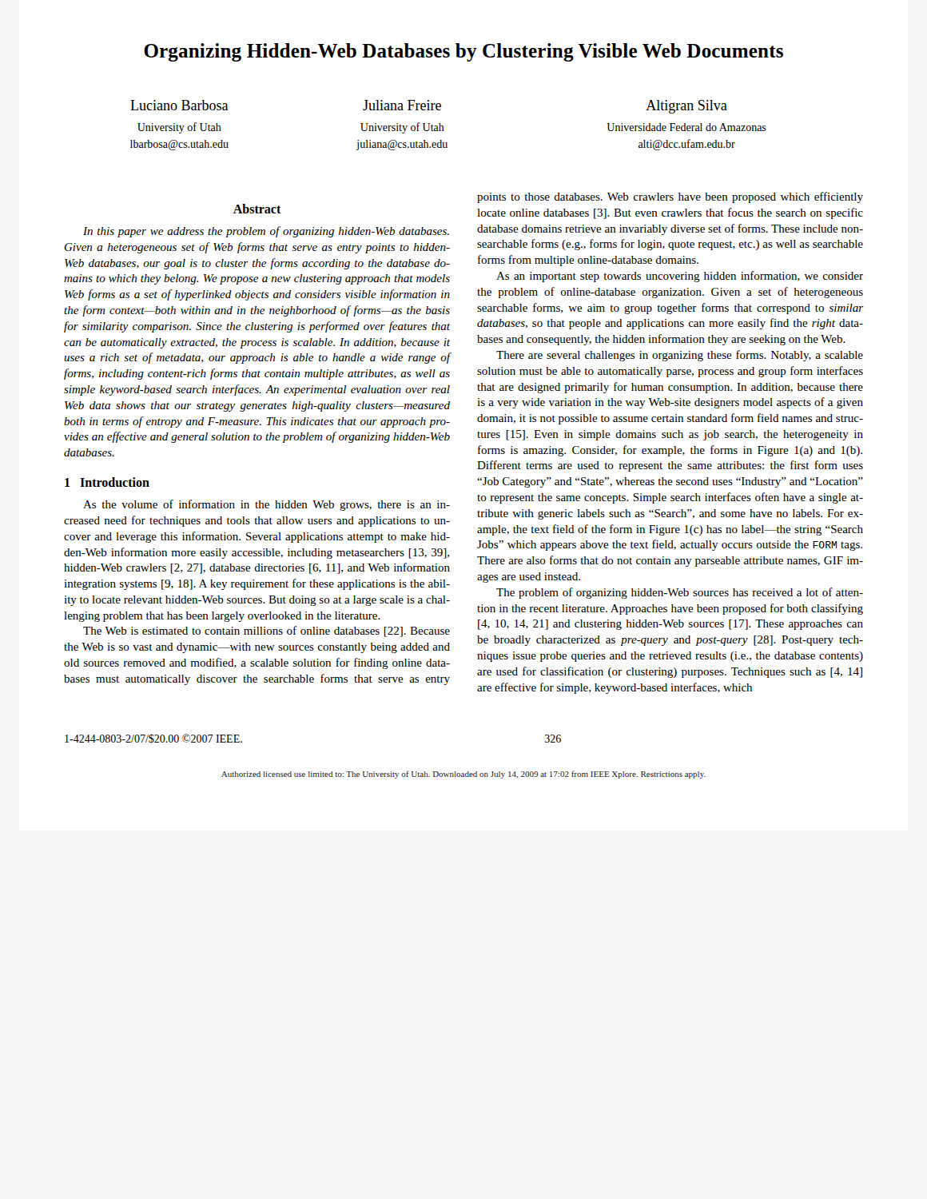Organizing Hidden-Web Databases by Clustering Visible Web Documents
| Luciano Barbosa | Juliana Freire | Altigran Silva |
| University of Utah | University of Utah | Universidade Federal do Amazonas |
| lbarbosa@cs.utah.edu | juliana@cs.utah.edu | alti@dcc.ufam.edu.br |
Abstract
In this paper we address the problem of organizing hidden-Web databases. Given a heterogeneous set of Web forms that serve as entry points to hidden-Web databases, our goal is to cluster the forms according to the database domains to which they belong. We propose a new clustering approach that models Web forms as a set of hyperlinked objects and considers visible information in the form context—both within and in the neighborhood of forms—as the basis for similarity comparison. Since the clustering is performed over features that can be automatically extracted, the process is scalable. In addition, because it uses a rich set of metadata, our approach is able to handle a wide range of forms, including content-rich forms that contain multiple attributes, as well as simple keyword-based search interfaces. An experimental evaluation over real Web data shows that our strategy generates high-quality clusters—measured both in terms of entropy and F-measure. This indicates that our approach provides an effective and general solution to the problem of organizing hidden-Web databases.
1 Introduction
As the volume of information in the hidden Web grows, there is an increased need for techniques and tools that allow users and applications to uncover and leverage this information. Several applications attempt to make hidden-Web information more easily accessible, including metasearchers [13, 39], hidden-Web crawlers [2, 27], database directories [6, 11], and Web information integration systems [9, 18]. A key requirement for these applications is the ability to locate relevant hidden-Web sources. But doing so at a large scale is a challenging problem that has been largely overlooked in the literature.
The Web is estimated to contain millions of online databases [22]. Because the Web is so vast and dynamic—with new sources constantly being added and old sources removed and modified, a scalable solution for finding online databases must automatically discover the searchable forms that serve as entry points to those databases. Web crawlers have been proposed which efficiently locate online databases [3]. But even crawlers that focus the search on specific database domains retrieve an invariably diverse set of forms. These include non-searchable forms (e.g., forms for login, quote request, etc.) as well as searchable forms from multiple online-database domains.
As an important step towards uncovering hidden information, we consider the problem of online-database organization. Given a set of heterogeneous searchable forms, we aim to group together forms that correspond to similar databases, so that people and applications can more easily find the right databases and consequently, the hidden information they are seeking on the Web.
There are several challenges in organizing these forms. Notably, a scalable solution must be able to automatically parse, process and group form interfaces that are designed primarily for human consumption. In addition, because there is a very wide variation in the way Web-site designers model aspects of a given domain, it is not possible to assume certain standard form field names and structures [15]. Even in simple domains such as job search, the heterogeneity in forms is amazing. Consider, for example, the forms in Figure 1(a) and 1(b). Different terms are used to represent the same attributes: the first form uses “Job Category” and “State”, whereas the second uses “Industry” and “Location” to represent the same concepts. Simple search interfaces often have a single attribute with generic labels such as “Search”, and some have no labels. For example, the text field of the form in Figure 1(c) has no label—the string “Search Jobs” which appears above the text field, actually occurs outside the FORM tags. There are also forms that do not contain any parseable attribute names, GIF images are used instead.
The problem of organizing hidden-Web sources has received a lot of attention in the recent literature. Approaches have been proposed for both classifying [4, 10, 14, 21] and clustering hidden-Web sources [17]. These approaches can be broadly characterized as pre-query and post-query [28]. Post-query techniques issue probe queries and the retrieved results (i.e., the database contents) are used for classification (or clustering) purposes. Techniques such as [4, 14] are effective for simple, keyword-based interfaces, which
1-4244-0803-2/07/$20.00 ©2007 IEEE.
326
Authorized licensed use limited to: The University of Utah. Downloaded on July 14, 2009 at 17:02 from IEEE Xplore. Restrictions apply.